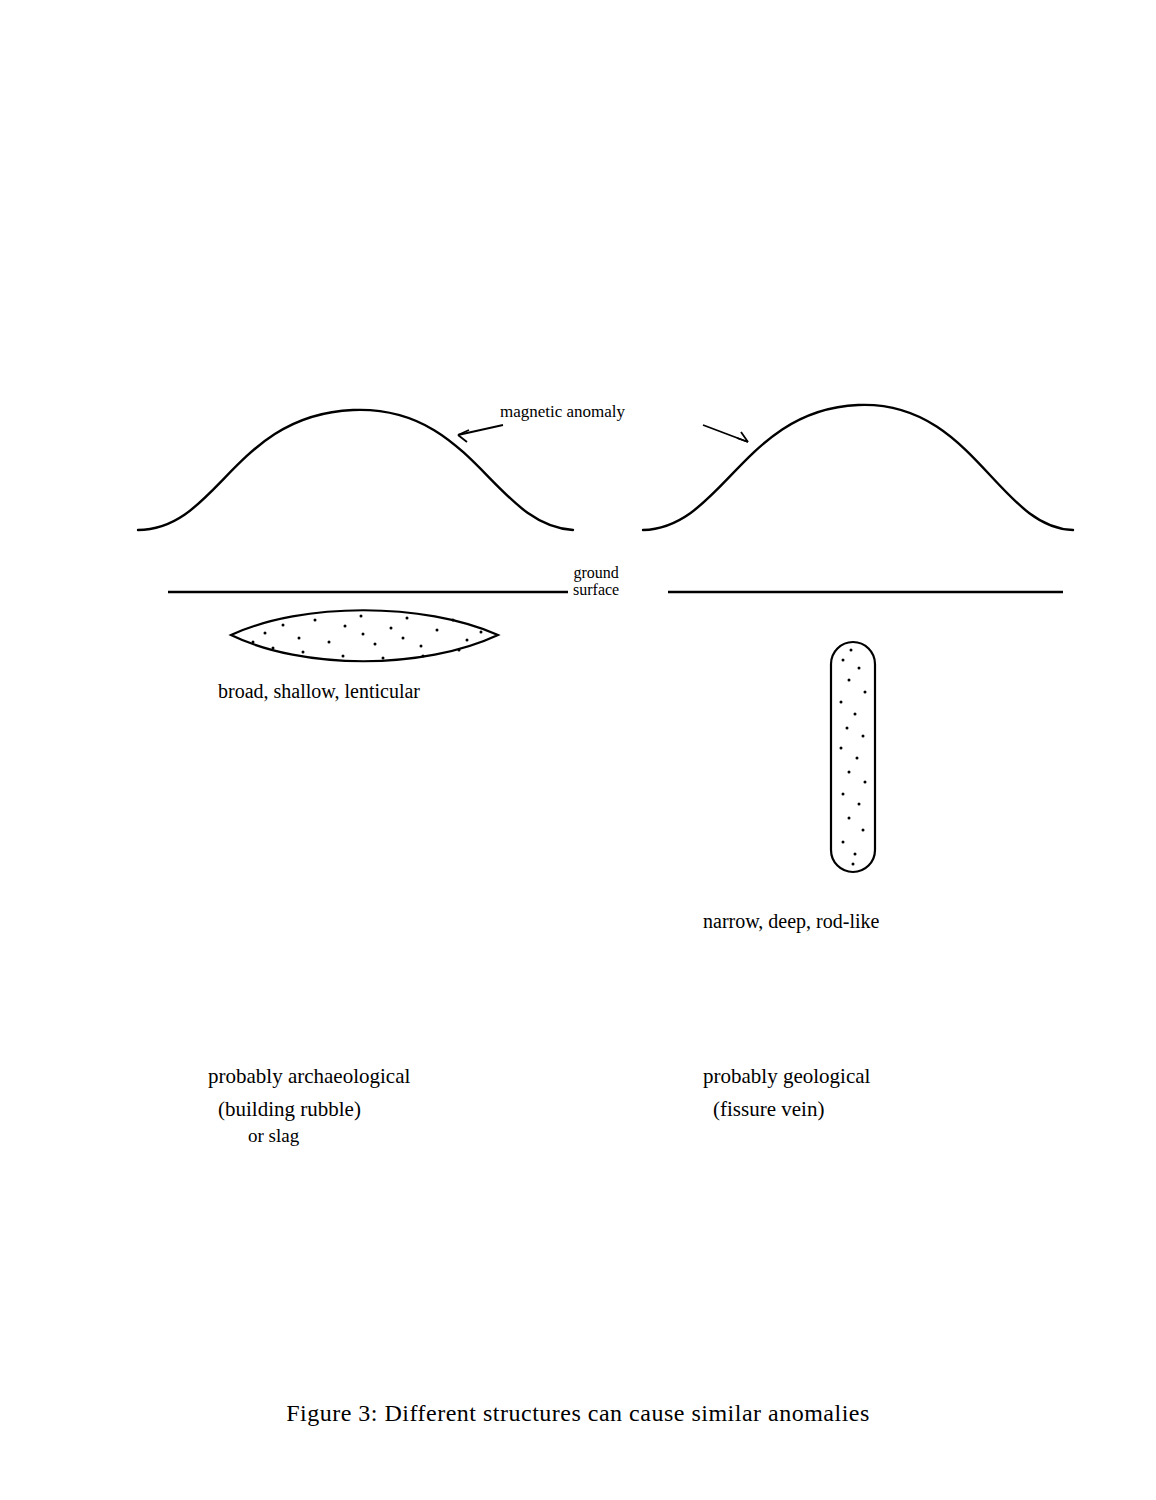magnetic anomaly
ground
surface
broad, shallow, lenticular
narrow, deep, rod-like
probably archaeological (building rubble) or slag
probably geological (fissure vein)
Figure 3: Different structures can cause similar anomalies